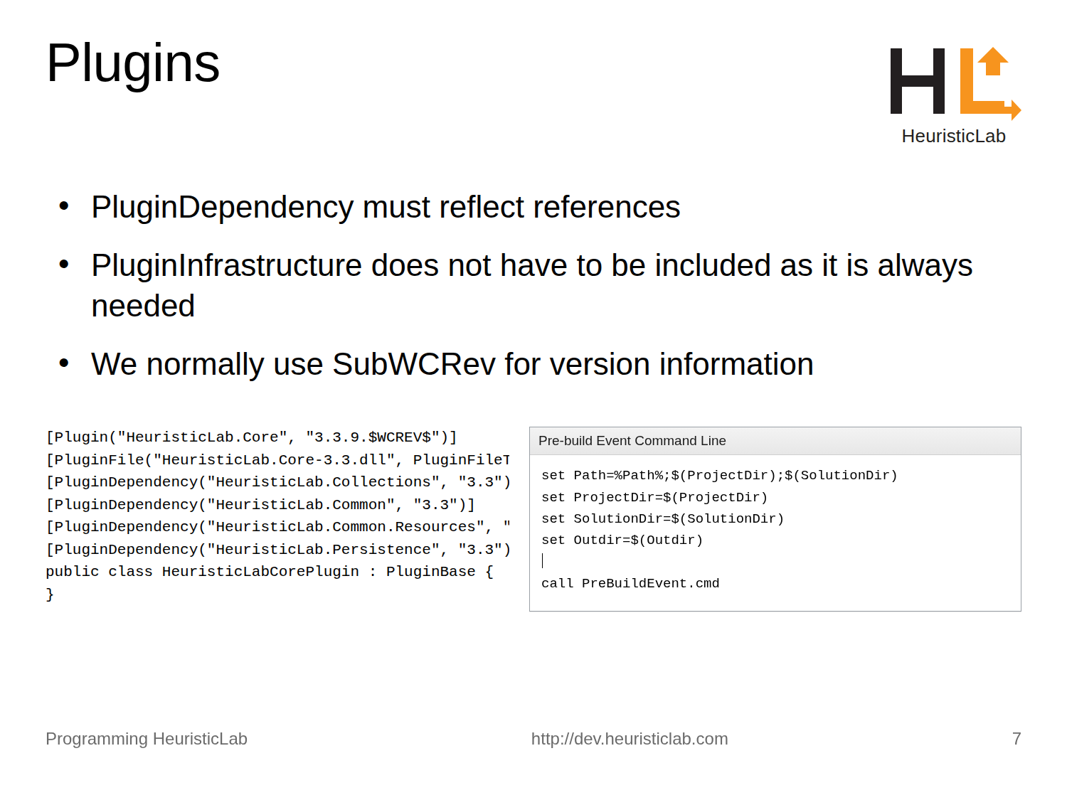Plugins
HeuristicLab
PluginDependency must reflect references
PluginInfrastructure does not have to be included as it is always needed
We normally use SubWCRev for version information
[Plugin("HeuristicLab.Core", "3.3.9.$WCREV$")]
[PluginFile("HeuristicLab.Core-3.3.dll", PluginFileType.Assembly)]
[PluginDependency("HeuristicLab.Collections", "3.3")]
[PluginDependency("HeuristicLab.Common", "3.3")]
[PluginDependency("HeuristicLab.Common.Resources", "3.3")]
[PluginDependency("HeuristicLab.Persistence", "3.3")]
public class HeuristicLabCorePlugin : PluginBase {
}
Pre-build Event Command Line
set Path=%Path%;$(ProjectDir);$(SolutionDir)
set ProjectDir=$(ProjectDir)
set SolutionDir=$(SolutionDir)
set Outdir=$(Outdir)

call PreBuildEvent.cmd
Programming HeuristicLab
http://dev.heuristiclab.com
7